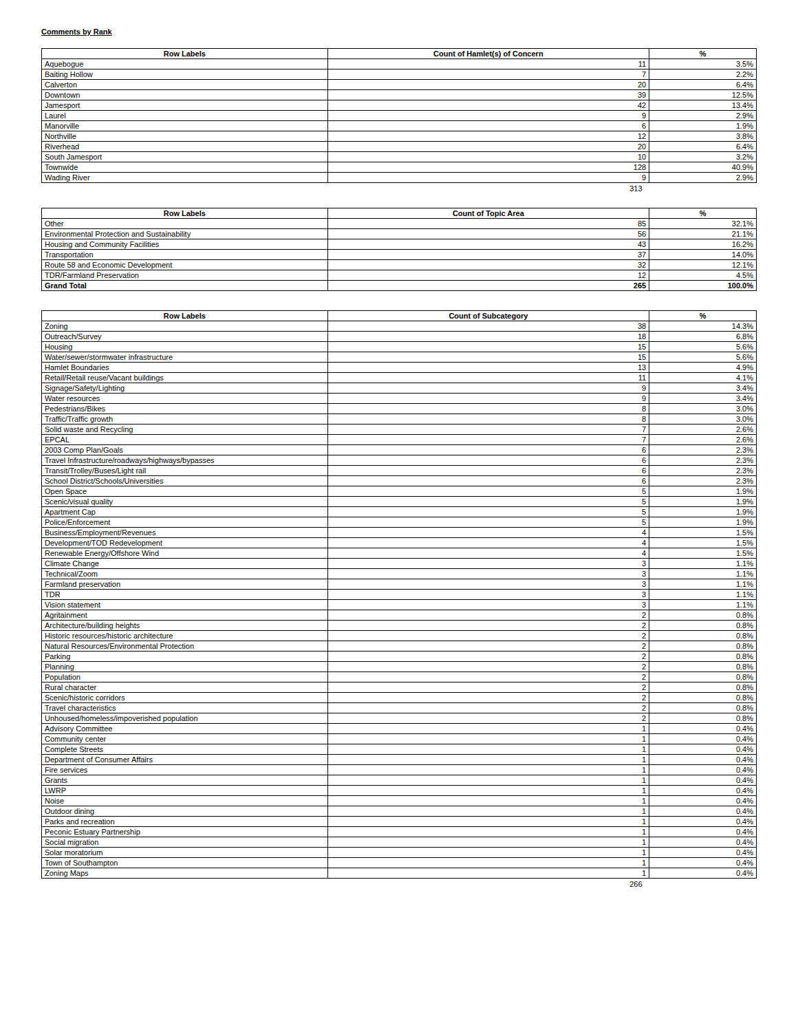Comments by Rank
| Row Labels | Count of Hamlet(s) of Concern | % |
| --- | --- | --- |
| Aquebogue | 11 | 3.5% |
| Baiting Hollow | 7 | 2.2% |
| Calverton | 20 | 6.4% |
| Downtown | 39 | 12.5% |
| Jamesport | 42 | 13.4% |
| Laurel | 9 | 2.9% |
| Manorville | 6 | 1.9% |
| Northville | 12 | 3.8% |
| Riverhead | 20 | 6.4% |
| South Jamesport | 10 | 3.2% |
| Townwide | 128 | 40.9% |
| Wading River | 9 | 2.9% |
313
| Row Labels | Count of Topic Area | % |
| --- | --- | --- |
| Other | 85 | 32.1% |
| Environmental Protection and Sustainability | 56 | 21.1% |
| Housing and Community Facilities | 43 | 16.2% |
| Transportation | 37 | 14.0% |
| Route 58 and Economic Development | 32 | 12.1% |
| TDR/Farmland Preservation | 12 | 4.5% |
| Grand Total | 265 | 100.0% |
| Row Labels | Count of Subcategory | % |
| --- | --- | --- |
| Zoning | 38 | 14.3% |
| Outreach/Survey | 18 | 6.8% |
| Housing | 15 | 5.6% |
| Water/sewer/stormwater infrastructure | 15 | 5.6% |
| Hamlet Boundaries | 13 | 4.9% |
| Retail/Retail reuse/Vacant buildings | 11 | 4.1% |
| Signage/Safety/Lighting | 9 | 3.4% |
| Water resources | 9 | 3.4% |
| Pedestrians/Bikes | 8 | 3.0% |
| Traffic/Traffic growth | 8 | 3.0% |
| Solid waste and Recycling | 7 | 2.6% |
| EPCAL | 7 | 2.6% |
| 2003 Comp Plan/Goals | 6 | 2.3% |
| Travel Infrastructure/roadways/highways/bypasses | 6 | 2.3% |
| Transit/Trolley/Buses/Light rail | 6 | 2.3% |
| School District/Schools/Universities | 6 | 2.3% |
| Open Space | 5 | 1.9% |
| Scenic/visual quality | 5 | 1.9% |
| Apartment Cap | 5 | 1.9% |
| Police/Enforcement | 5 | 1.9% |
| Business/Employment/Revenues | 4 | 1.5% |
| Development/TOD Redevelopment | 4 | 1.5% |
| Renewable Energy/Offshore Wind | 4 | 1.5% |
| Climate Change | 3 | 1.1% |
| Technical/Zoom | 3 | 1.1% |
| Farmland preservation | 3 | 1.1% |
| TDR | 3 | 1.1% |
| Vision statement | 3 | 1.1% |
| Agritainment | 2 | 0.8% |
| Architecture/building heights | 2 | 0.8% |
| Historic resources/historic architecture | 2 | 0.8% |
| Natural Resources/Environmental Protection | 2 | 0.8% |
| Parking | 2 | 0.8% |
| Planning | 2 | 0.8% |
| Population | 2 | 0.8% |
| Rural character | 2 | 0.8% |
| Scenic/historic corridors | 2 | 0.8% |
| Travel characteristics | 2 | 0.8% |
| Unhoused/homeless/impoverished population | 2 | 0.8% |
| Advisory Committee | 1 | 0.4% |
| Community center | 1 | 0.4% |
| Complete Streets | 1 | 0.4% |
| Department of Consumer Affairs | 1 | 0.4% |
| Fire services | 1 | 0.4% |
| Grants | 1 | 0.4% |
| LWRP | 1 | 0.4% |
| Noise | 1 | 0.4% |
| Outdoor dining | 1 | 0.4% |
| Parks and recreation | 1 | 0.4% |
| Peconic Estuary Partnership | 1 | 0.4% |
| Social migration | 1 | 0.4% |
| Solar moratorium | 1 | 0.4% |
| Town of Southampton | 1 | 0.4% |
| Zoning Maps | 1 | 0.4% |
266